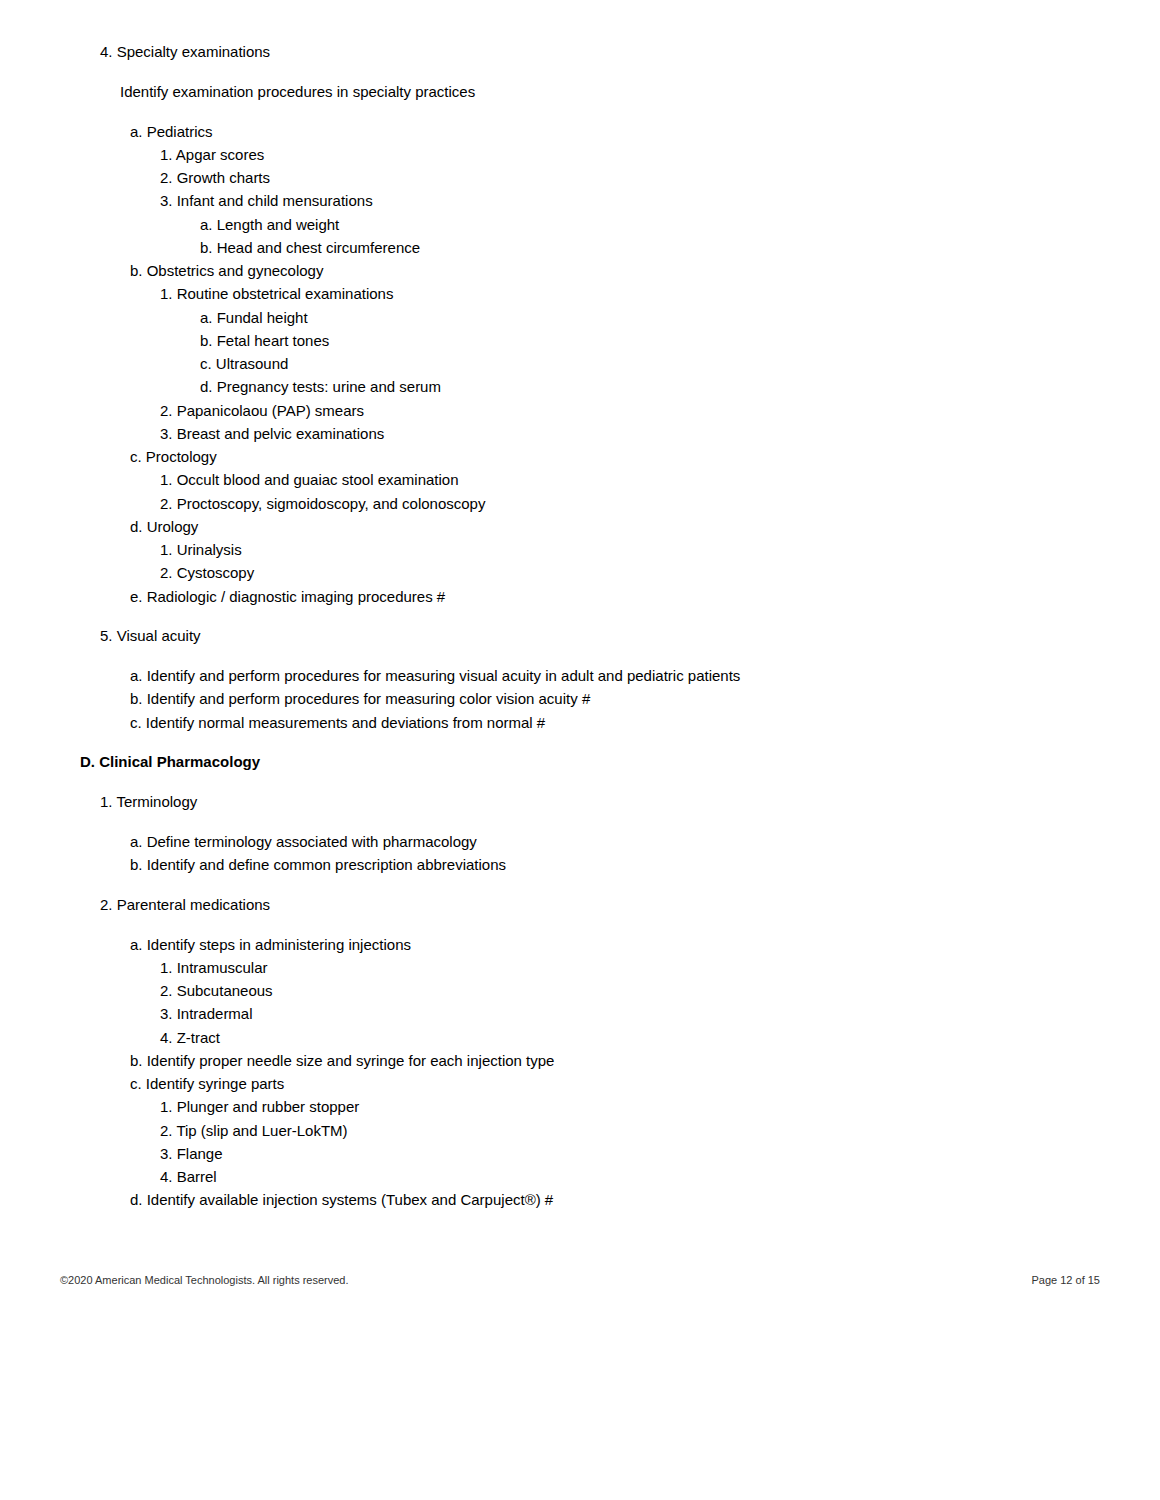4. Specialty examinations
Identify examination procedures in specialty practices
a. Pediatrics
1. Apgar scores
2. Growth charts
3. Infant and child mensurations
a. Length and weight
b. Head and chest circumference
b. Obstetrics and gynecology
1. Routine obstetrical examinations
a. Fundal height
b. Fetal heart tones
c. Ultrasound
d. Pregnancy tests: urine and serum
2. Papanicolaou (PAP) smears
3. Breast and pelvic examinations
c. Proctology
1. Occult blood and guaiac stool examination
2. Proctoscopy, sigmoidoscopy, and colonoscopy
d. Urology
1. Urinalysis
2. Cystoscopy
e. Radiologic / diagnostic imaging procedures #
5. Visual acuity
a. Identify and perform procedures for measuring visual acuity in adult and pediatric patients
b. Identify and perform procedures for measuring color vision acuity #
c. Identify normal measurements and deviations from normal #
D. Clinical Pharmacology
1. Terminology
a. Define terminology associated with pharmacology
b. Identify and define common prescription abbreviations
2. Parenteral medications
a. Identify steps in administering injections
1. Intramuscular
2. Subcutaneous
3. Intradermal
4. Z-tract
b. Identify proper needle size and syringe for each injection type
c. Identify syringe parts
1. Plunger and rubber stopper
2. Tip (slip and Luer-LokTM)
3. Flange
4. Barrel
d. Identify available injection systems (Tubex and Carpuject®) #
©2020 American Medical Technologists. All rights reserved. Page 12 of 15